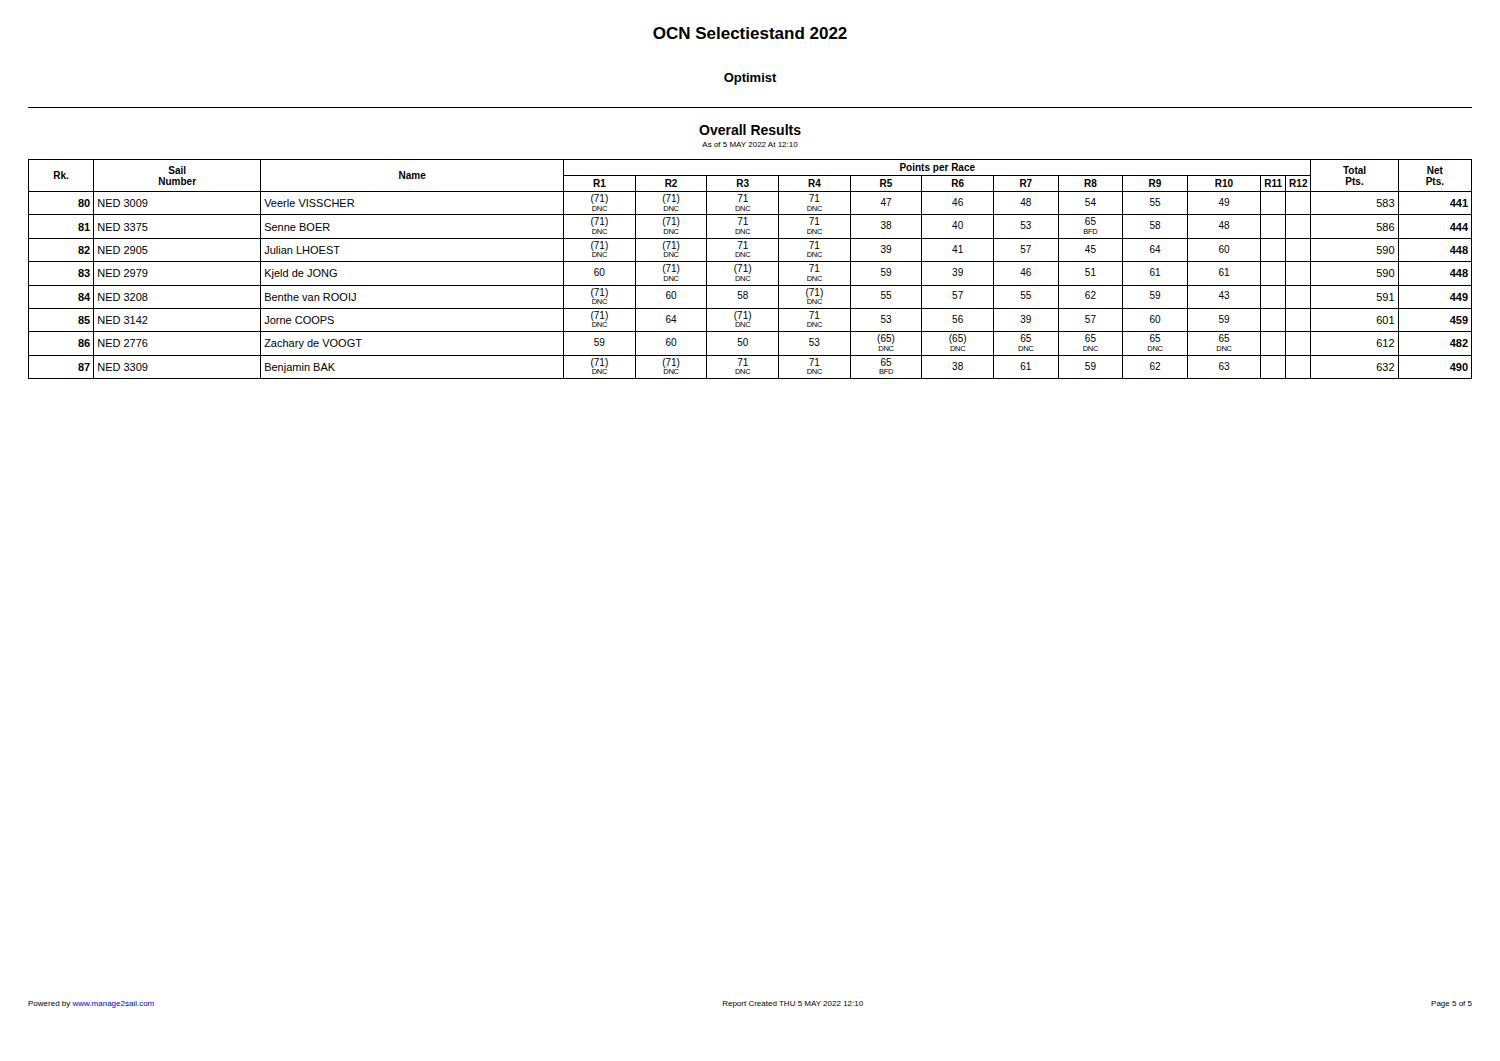OCN Selectiestand 2022
Optimist
Overall Results
As of 5 MAY 2022 At 12:10
| Rk. | Sail Number | Name | Points per Race | Total Pts. | Net Pts. |
| --- | --- | --- | --- | --- | --- |
| R1 | R2 | R3 | R4 | R5 | R6 | R7 | R8 | R9 | R10 | R11 | R12 |
| 80 | NED 3009 | Veerle VISSCHER | (71) DNC | (71) DNC | 71 DNC | 71 DNC | 47 | 46 | 48 | 54 | 55 | 49 | | | 583 | 441 |
| 81 | NED 3375 | Senne BOER | (71) DNC | (71) DNC | 71 DNC | 71 DNC | 38 | 40 | 53 | 65 BFD | 58 | 48 | | | 586 | 444 |
| 82 | NED 2905 | Julian LHOEST | (71) DNC | (71) DNC | 71 DNC | 71 DNC | 39 | 41 | 57 | 45 | 64 | 60 | | | 590 | 448 |
| 83 | NED 2979 | Kjeld de JONG | 60 | (71) DNC | (71) DNC | 71 DNC | 59 | 39 | 46 | 51 | 61 | 61 | | | 590 | 448 |
| 84 | NED 3208 | Benthe van ROOIJ | (71) DNC | 60 | 58 | (71) DNC | 55 | 57 | 55 | 62 | 59 | 43 | | | 591 | 449 |
| 85 | NED 3142 | Jorne COOPS | (71) DNC | 64 | (71) DNC | 71 DNC | 53 | 56 | 39 | 57 | 60 | 59 | | | 601 | 459 |
| 86 | NED 2776 | Zachary de VOOGT | 59 | 60 | 50 | 53 | (65) DNC | (65) DNC | 65 DNC | 65 DNC | 65 DNC | 65 DNC | | | 612 | 482 |
| 87 | NED 3309 | Benjamin BAK | (71) DNC | (71) DNC | 71 DNC | 71 DNC | 65 BFD | 38 | 61 | 59 | 62 | 63 | | | 632 | 490 |
Powered by www.manage2sail.com
Report Created THU 5 MAY 2022 12:10
Page 5 of 5